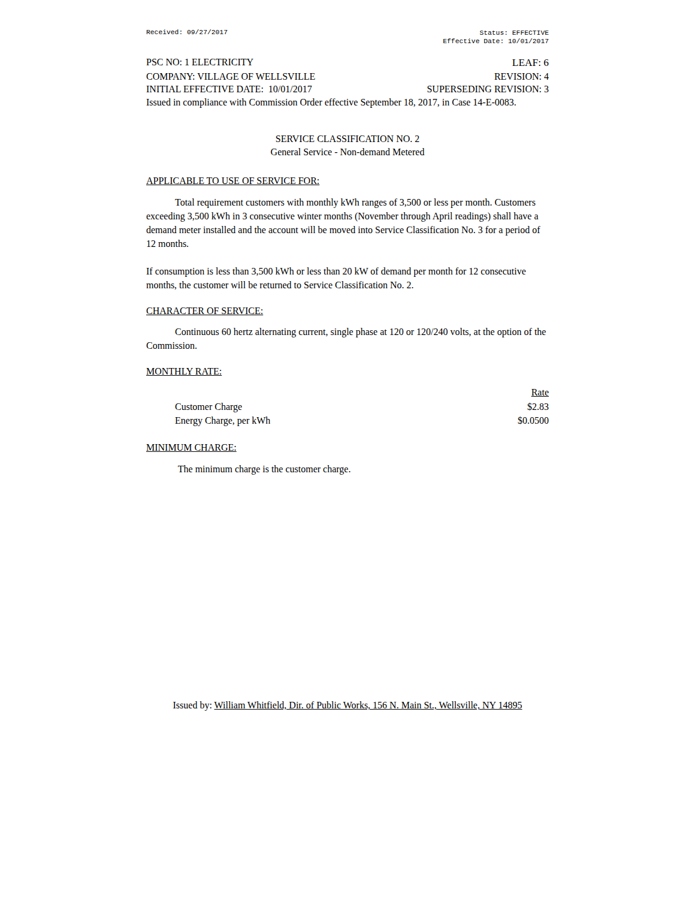Received: 09/27/2017
Status: EFFECTIVE
Effective Date: 10/01/2017
PSC NO: 1 ELECTRICITY LEAF: 6
COMPANY: VILLAGE OF WELLSVILLE REVISION: 4
INITIAL EFFECTIVE DATE: 10/01/2017 SUPERSEDING REVISION: 3
Issued in compliance with Commission Order effective September 18, 2017, in Case 14-E-0083.
SERVICE CLASSIFICATION NO. 2
General Service - Non-demand Metered
APPLICABLE TO USE OF SERVICE FOR:
Total requirement customers with monthly kWh ranges of 3,500 or less per month. Customers exceeding 3,500 kWh in 3 consecutive winter months (November through April readings) shall have a demand meter installed and the account will be moved into Service Classification No. 3 for a period of 12 months.
If consumption is less than 3,500 kWh or less than 20 kW of demand per month for 12 consecutive months, the customer will be returned to Service Classification No. 2.
CHARACTER OF SERVICE:
Continuous 60 hertz alternating current, single phase at 120 or 120/240 volts, at the option of the Commission.
MONTHLY RATE:
| | Rate |
| Customer Charge | $2.83 |
| Energy Charge, per kWh | $0.0500 |
MINIMUM CHARGE:
The minimum charge is the customer charge.
Issued by: William Whitfield, Dir. of Public Works, 156 N. Main St., Wellsville, NY 14895